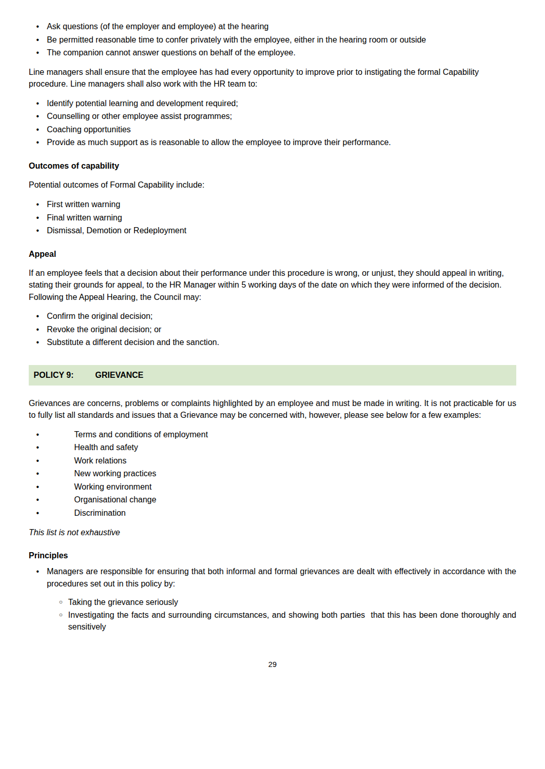Ask questions (of the employer and employee) at the hearing
Be permitted reasonable time to confer privately with the employee, either in the hearing room or outside
The companion cannot answer questions on behalf of the employee.
Line managers shall ensure that the employee has had every opportunity to improve prior to instigating the formal Capability procedure. Line managers shall also work with the HR team to:
Identify potential learning and development required;
Counselling or other employee assist programmes;
Coaching opportunities
Provide as much support as is reasonable to allow the employee to improve their performance.
Outcomes of capability
Potential outcomes of Formal Capability include:
First written warning
Final written warning
Dismissal, Demotion or Redeployment
Appeal
If an employee feels that a decision about their performance under this procedure is wrong, or unjust, they should appeal in writing, stating their grounds for appeal, to the HR Manager within 5 working days of the date on which they were informed of the decision. Following the Appeal Hearing, the Council may:
Confirm the original decision;
Revoke the original decision; or
Substitute a different decision and the sanction.
POLICY 9: GRIEVANCE
Grievances are concerns, problems or complaints highlighted by an employee and must be made in writing. It is not practicable for us to fully list all standards and issues that a Grievance may be concerned with, however, please see below for a few examples:
Terms and conditions of employment
Health and safety
Work relations
New working practices
Working environment
Organisational change
Discrimination
This list is not exhaustive
Principles
Managers are responsible for ensuring that both informal and formal grievances are dealt with effectively in accordance with the procedures set out in this policy by:
Taking the grievance seriously
Investigating the facts and surrounding circumstances, and showing both parties that this has been done thoroughly and sensitively
29